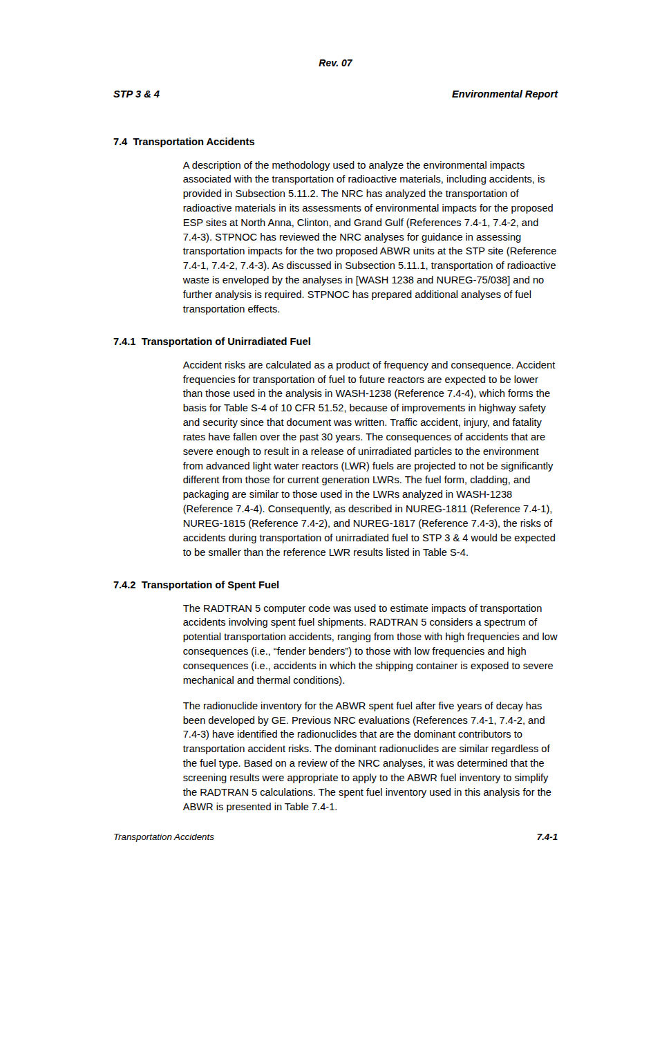Rev. 07
STP 3 & 4 Environmental Report
7.4 Transportation Accidents
A description of the methodology used to analyze the environmental impacts associated with the transportation of radioactive materials, including accidents, is provided in Subsection 5.11.2. The NRC has analyzed the transportation of radioactive materials in its assessments of environmental impacts for the proposed ESP sites at North Anna, Clinton, and Grand Gulf (References 7.4-1, 7.4-2, and 7.4-3). STPNOC has reviewed the NRC analyses for guidance in assessing transportation impacts for the two proposed ABWR units at the STP site (Reference 7.4-1, 7.4-2, 7.4-3). As discussed in Subsection 5.11.1, transportation of radioactive waste is enveloped by the analyses in [WASH 1238 and NUREG-75/038] and no further analysis is required. STPNOC has prepared additional analyses of fuel transportation effects.
7.4.1 Transportation of Unirradiated Fuel
Accident risks are calculated as a product of frequency and consequence. Accident frequencies for transportation of fuel to future reactors are expected to be lower than those used in the analysis in WASH-1238 (Reference 7.4-4), which forms the basis for Table S-4 of 10 CFR 51.52, because of improvements in highway safety and security since that document was written. Traffic accident, injury, and fatality rates have fallen over the past 30 years. The consequences of accidents that are severe enough to result in a release of unirradiated particles to the environment from advanced light water reactors (LWR) fuels are projected to not be significantly different from those for current generation LWRs. The fuel form, cladding, and packaging are similar to those used in the LWRs analyzed in WASH-1238 (Reference 7.4-4). Consequently, as described in NUREG-1811 (Reference 7.4-1), NUREG-1815 (Reference 7.4-2), and NUREG-1817 (Reference 7.4-3), the risks of accidents during transportation of unirradiated fuel to STP 3 & 4 would be expected to be smaller than the reference LWR results listed in Table S-4.
7.4.2 Transportation of Spent Fuel
The RADTRAN 5 computer code was used to estimate impacts of transportation accidents involving spent fuel shipments. RADTRAN 5 considers a spectrum of potential transportation accidents, ranging from those with high frequencies and low consequences (i.e., “fender benders”) to those with low frequencies and high consequences (i.e., accidents in which the shipping container is exposed to severe mechanical and thermal conditions).
The radionuclide inventory for the ABWR spent fuel after five years of decay has been developed by GE. Previous NRC evaluations (References 7.4-1, 7.4-2, and 7.4-3) have identified the radionuclides that are the dominant contributors to transportation accident risks. The dominant radionuclides are similar regardless of the fuel type. Based on a review of the NRC analyses, it was determined that the screening results were appropriate to apply to the ABWR fuel inventory to simplify the RADTRAN 5 calculations. The spent fuel inventory used in this analysis for the ABWR is presented in Table 7.4-1.
Transportation Accidents 7.4-1